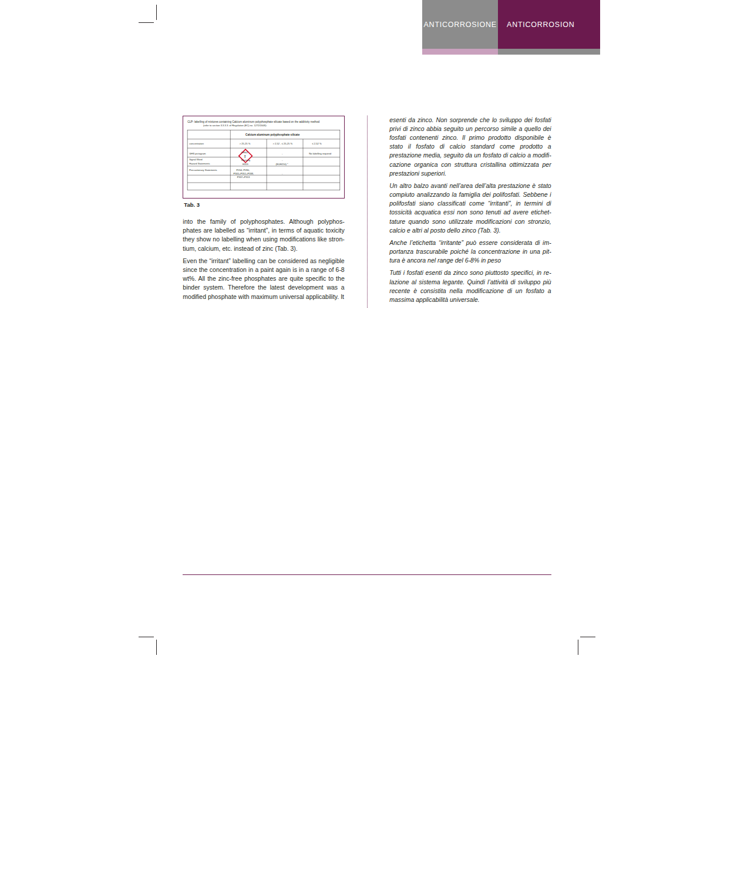ANTICORROSIONE
ANTICORROSION
Tab. 3
into the family of polyphosphates. Although polyphosphates are labelled as “irritant”, in terms of aquatic toxicity they show no labelling when using modifications like strontium, calcium, etc. instead of zinc (Tab. 3).
Even the “irritant” labelling can be considered as negligible since the concentration in a paint again is in a range of 6-8 wt%. All the zinc-free phosphates are quite specific to the binder system. Therefore the latest development was a modified phosphate with maximum universal applicability. It
esenti da zinco. Non sorprende che lo sviluppo dei fosfati privi di zinco abbia seguito un percorso simile a quello dei fosfati contenenti zinco. Il primo prodotto disponibile è stato il fosfato di calcio standard come prodotto a prestazione media, seguito da un fosfato di calcio a modificazione organica con struttura cristallina ottimizzata per prestazioni superiori.
Un altro balzo avanti nell’area dell’alta prestazione è stato compiuto analizzando la famiglia dei polifosfati. Sebbene i polifosfati siano classificati come “irritanti”, in termini di tossicità acquatica essi non sono tenuti ad avere etichettature quando sono utilizzate modificazioni con stronzio, calcio e altri al posto dello zinco (Tab. 3).
Anche l’etichetta “irritante” può essere considerata di importanza trascurabile poiché la concentrazione in una pittura è ancora nel range del 6-8% in peso
Tutti i fosfati esenti da zinco sono piuttosto specifici, in relazione al sistema legante. Quindi l’attività di sviluppo più recente è consistita nella modificazione di un fosfato a massima applicabilità universale.